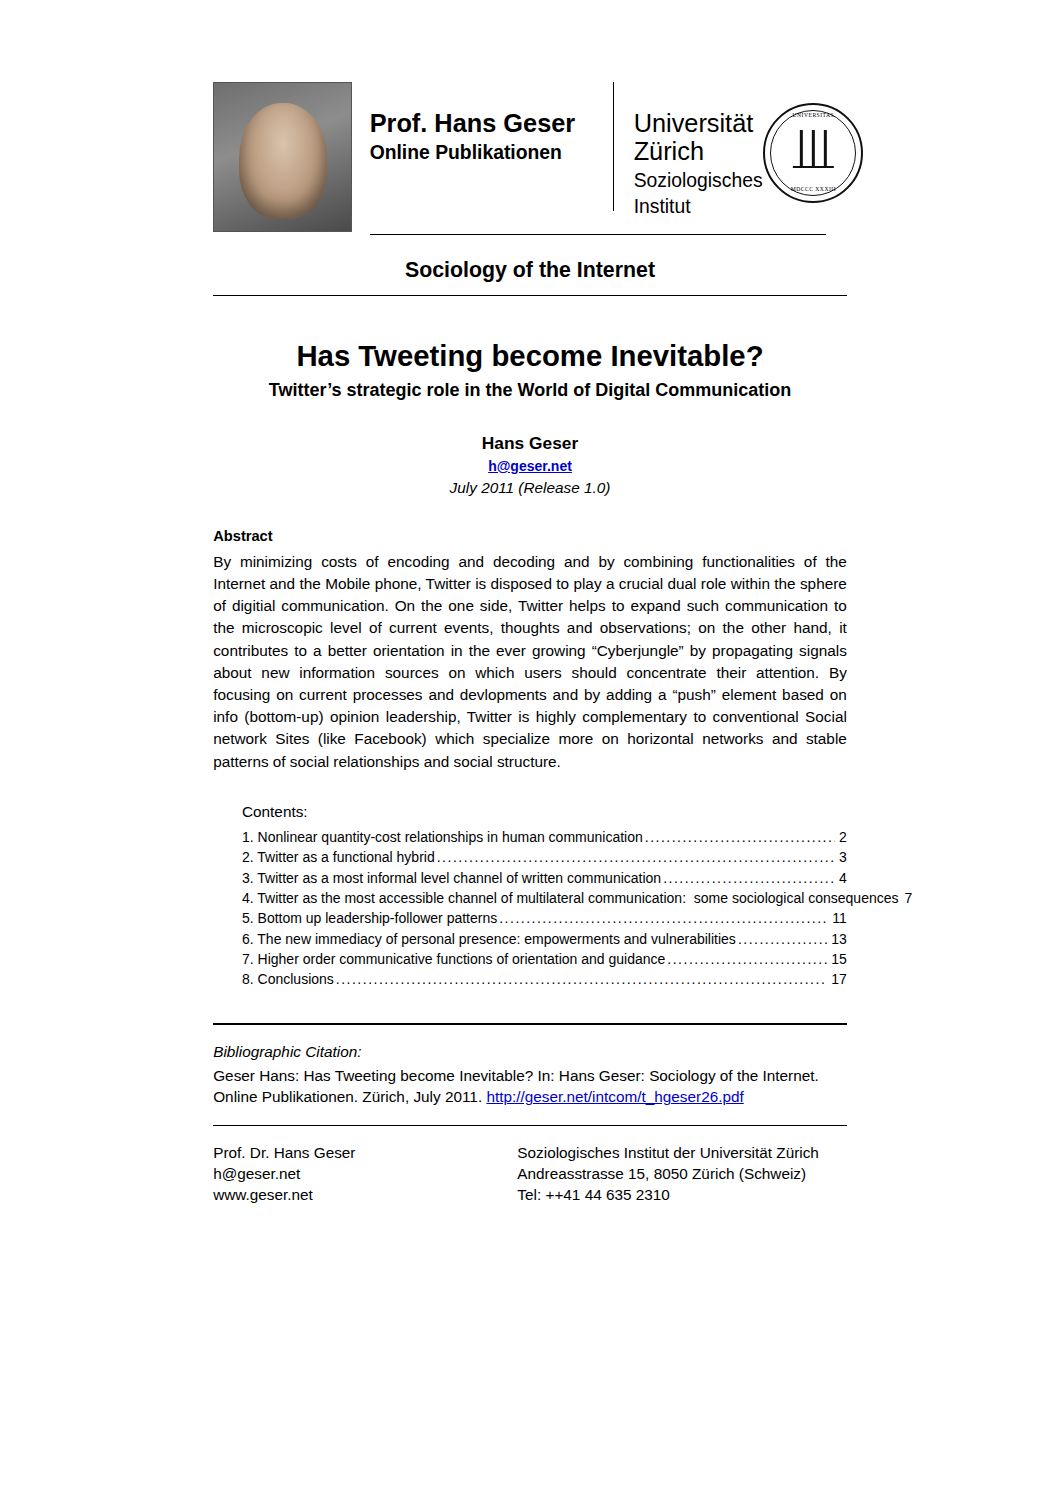Prof. Hans Geser
Online Publikationen
Universität Zürich
Soziologisches Institut
UNIVERSITAS
MDCCC XXXIII
Sociology of the Internet
Has Tweeting become Inevitable?
Twitter’s strategic role in the World of Digital Communication
Hans Geser
h@geser.net
July 2011 (Release 1.0)
Abstract
By minimizing costs of encoding and decoding and by combining functionalities of the Internet and the Mobile phone, Twitter is disposed to play a crucial dual role within the sphere of digitial communication. On the one side, Twitter helps to expand such communication to the microscopic level of current events, thoughts and observations; on the other hand, it contributes to a better orientation in the ever growing “Cyberjungle” by propagating signals about new information sources on which users should concentrate their attention. By focusing on current processes and devlopments and by adding a “push” element based on info (bottom-up) opinion leadership, Twitter is highly complementary to conventional Social network Sites (like Facebook) which specialize more on horizontal networks and stable patterns of social relationships and social structure.
Contents:
1. Nonlinear quantity-cost relationships in human communication............................................................................... 2
2. Twitter as a functional hybrid............................................................................................................................... 3
3. Twitter as a most informal level channel of written communication........................................................................... 4
4. Twitter as the most accessible channel of multilateral communication: some sociological consequences................. 7
5. Bottom up leadership-follower patterns................................................................................................................. 11
6. The new immediacy of personal presence: empowerments and vulnerabilities....................................................... 13
7. Higher order communicative functions of orientation and guidance......................................................................... 15
8. Conclusions................................................................................................................................................................. 17
Bibliographic Citation:
Geser Hans: Has Tweeting become Inevitable? In: Hans Geser: Sociology of the Internet. Online Publikationen. Zürich, July 2011. http://geser.net/intcom/t_hgeser26.pdf
| Prof. Dr. Hans Geser | Soziologisches Institut der Universität Zürich |
| h@geser.net | Andreasstrasse 15, 8050 Zürich (Schweiz) |
| www.geser.net | Tel: ++41 44 635 2310 |